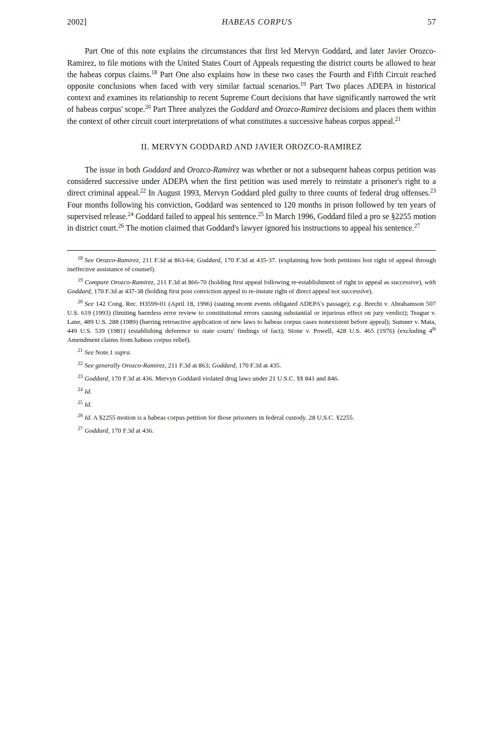2002] Habeas Corpus 57
Part One of this note explains the circumstances that first led Mervyn Goddard, and later Javier Orozco-Ramirez, to file motions with the United States Court of Appeals requesting the district courts be allowed to hear the habeas corpus claims.18 Part One also explains how in these two cases the Fourth and Fifth Circuit reached opposite conclusions when faced with very similar factual scenarios.19 Part Two places ADEPA in historical context and examines its relationship to recent Supreme Court decisions that have significantly narrowed the writ of habeas corpus' scope.20 Part Three analyzes the Goddard and Orozco-Ramirez decisions and places them within the context of other circuit court interpretations of what constitutes a successive habeas corpus appeal.21
II. Mervyn Goddard and Javier Orozco-Ramirez
The issue in both Goddard and Orozco-Ramirez was whether or not a subsequent habeas corpus petition was considered successive under ADEPA when the first petition was used merely to reinstate a prisoner's right to a direct criminal appeal.22 In August 1993, Mervyn Goddard pled guilty to three counts of federal drug offenses.23 Four months following his conviction, Goddard was sentenced to 120 months in prison followed by ten years of supervised release.24 Goddard failed to appeal his sentence.25 In March 1996, Goddard filed a pro se §2255 motion in district court.26 The motion claimed that Goddard's lawyer ignored his instructions to appeal his sentence.27
See Orozco-Ramirez, 211 F.3d at 863-64; Goddard, 170 F.3d at 435-37. (explaining how both petitions lost right of appeal through ineffective assistance of counsel).
Compare Orozco-Ramirez, 211 F.3d at 866-70 (holding first appeal following re-establishment of right to appeal as successive), with Goddard, 170 F.3d at 437-38 (holding first post conviction appeal to re-instate right of direct appeal not successive).
See 142 Cong. Rec. H3599-01 (April 18, 1996) (stating recent events obligated ADEPA's passage); e.g. Brecht v. Abrahamson 507 U.S. 619 (1993) (limiting harmless error review to constitutional errors causing substantial or injurious effect on jury verdict); Teague v. Lane, 489 U.S. 288 (1989) (barring retroactive application of new laws to habeas corpus cases nonexistent before appeal); Sumner v. Mata, 449 U.S. 539 (1981) (establishing deference to state courts' findings of fact); Stone v. Powell, 428 U.S. 465 (1976) (excluding 4th Amendment claims from habeas corpus relief).
See Note.1 supra.
See generally Orozco-Ramirez, 211 F.3d at 863; Goddard, 170 F.3d at 435.
Goddard, 170 F.3d at 436. Mervyn Goddard violated drug laws under 21 U.S.C. §§ 841 and 846.
Id.
Id.
Id. A §2255 motion is a habeas corpus petition for those prisoners in federal custody. 28 U.S.C. §2255.
Goddard, 170 F.3d at 436.